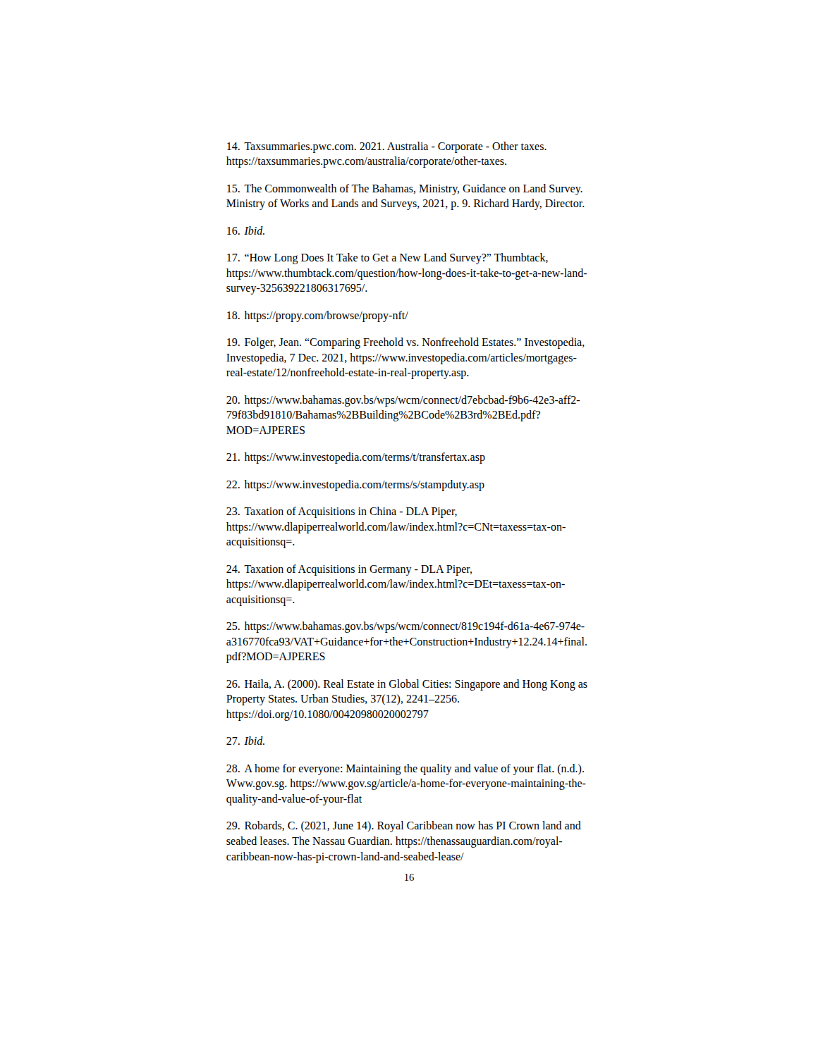14. Taxsummaries.pwc.com. 2021. Australia - Corporate - Other taxes. https://taxsummaries.pwc.com/australia/corporate/other-taxes.
15. The Commonwealth of The Bahamas, Ministry, Guidance on Land Survey. Ministry of Works and Lands and Surveys, 2021, p. 9. Richard Hardy, Director.
16. Ibid.
17.“How Long Does It Take to Get a New Land Survey?” Thumbtack, https://www.thumbtack.com/question/how-long-does-it-take-to-get-a-new-land-survey-325639221806317695/.
18. https://propy.com/browse/propy-nft/
19. Folger, Jean. “Comparing Freehold vs. Nonfreehold Estates.” Investopedia, Investopedia, 7 Dec. 2021, https://www.investopedia.com/articles/mortgages-real-estate/12/nonfreehold-estate-in-real-property.asp.
20. https://www.bahamas.gov.bs/wps/wcm/connect/d7ebcbad-f9b6-42e3-aff2-79f83bd91810/Bahamas%2BBuilding%2BCode%2B3rd%2BEd.pdf?MOD=AJPERES
21. https://www.investopedia.com/terms/t/transfertax.asp
22. https://www.investopedia.com/terms/s/stampduty.asp
23. Taxation of Acquisitions in China - DLA Piper, https://www.dlapiperrealworld.com/law/index.html?c=CNt=taxess=tax-on-acquisitionsq=.
24. Taxation of Acquisitions in Germany - DLA Piper, https://www.dlapiperrealworld.com/law/index.html?c=DEt=taxess=tax-on-acquisitionsq=.
25. https://www.bahamas.gov.bs/wps/wcm/connect/819c194f-d61a-4e67-974e-a316770fca93/VAT+Guidance+for+the+Construction+Industry+12.24.14+final.pdf?MOD=AJPERES
26. Haila, A. (2000). Real Estate in Global Cities: Singapore and Hong Kong as Property States. Urban Studies, 37(12), 2241–2256. https://doi.org/10.1080/00420980020002797
27. Ibid.
28. A home for everyone: Maintaining the quality and value of your flat. (n.d.). Www.gov.sg. https://www.gov.sg/article/a-home-for-everyone-maintaining-the-quality-and-value-of-your-flat
29. Robards, C. (2021, June 14). Royal Caribbean now has PI Crown land and seabed leases. The Nassau Guardian. https://thenassauguardian.com/royal-caribbean-now-has-pi-crown-land-and-seabed-lease/
16